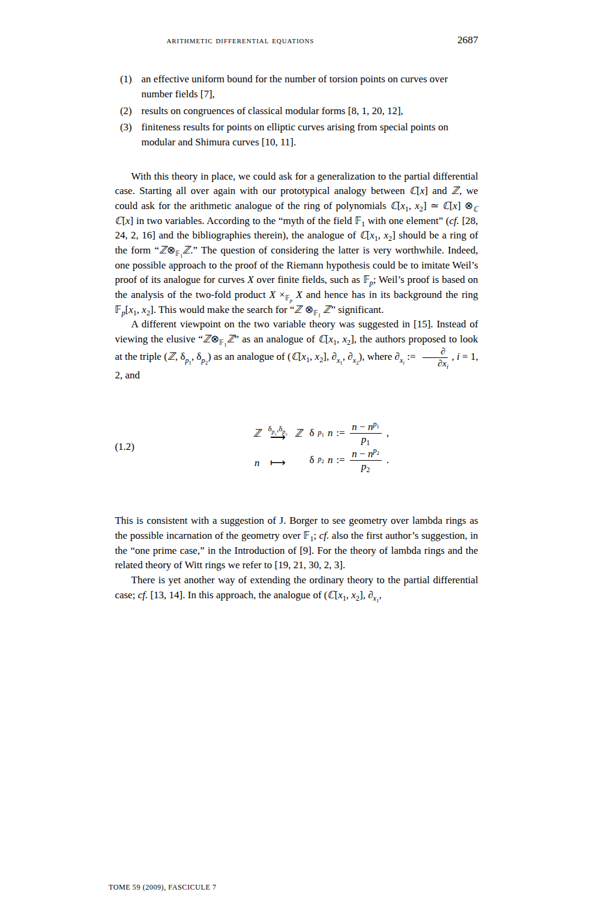arithmetic differential equations 2687
(1) an effective uniform bound for the number of torsion points on curves over number fields [7],
(2) results on congruences of classical modular forms [8, 1, 20, 12],
(3) finiteness results for points on elliptic curves arising from special points on modular and Shimura curves [10, 11].
With this theory in place, we could ask for a generalization to the partial differential case. Starting all over again with our prototypical analogy between ℂ[x] and ℤ, we could ask for the arithmetic analogue of the ring of polynomials ℂ[x1, x2] ≃ ℂ[x] ⊗ℂ ℂ[x] in two variables. According to the “myth of the field 𝔽1 with one element” (cf. [28, 24, 2, 16] and the bibliographies therein), the analogue of ℂ[x1, x2] should be a ring of the form “ℤ⊗𝔽1ℤ.” The question of considering the latter is very worthwhile. Indeed, one possible approach to the proof of the Riemann hypothesis could be to imitate Weil’s proof of its analogue for curves X over finite fields, such as 𝔽p; Weil’s proof is based on the analysis of the two-fold product X ×𝔽p X and hence has in its background the ring 𝔽p[x1, x2]. This would make the search for “ℤ ⊗𝔽1 ℤ” significant.
A different viewpoint on the two variable theory was suggested in [15]. Instead of viewing the elusive “ℤ⊗𝔽1ℤ” as an analogue of ℂ[x1, x2], the authors proposed to look at the triple (ℤ, δp1, δp2) as an analogue of (ℂ[x1, x2], ∂x1, ∂x2), where ∂xi := ∂∂xi, i = 1, 2, and
(1.2)
| ℤ | δ p 1 ,δ p 2 ⟶ | ℤ | δ p 1 n := n − n p 1 p 1 , δ p 2 n := n − n p 2 p 2 . |
| n | ⟼ | |
This is consistent with a suggestion of J. Borger to see geometry over lambda rings as the possible incarnation of the geometry over 𝔽1; cf. also the first author’s suggestion, in the “one prime case,” in the Introduction of [9]. For the theory of lambda rings and the related theory of Witt rings we refer to [19, 21, 30, 2, 3].
There is yet another way of extending the ordinary theory to the partial differential case; cf. [13, 14]. In this approach, the analogue of (ℂ[x1, x2], ∂x1,
TOME 59 (2009), FASCICULE 7